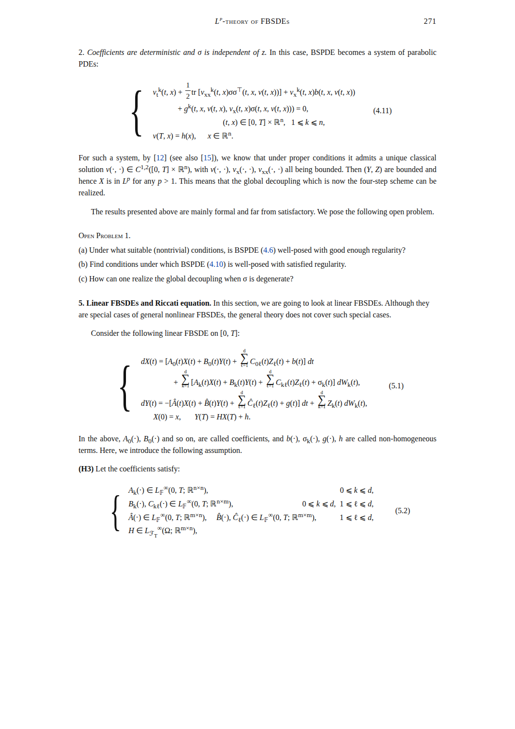Lp-theory of FBSDEs 271
2. Coefficients are deterministic and σ is independent of z. In this case, BSPDE becomes a system of parabolic PDEs:
{
vtk(t, x) + 12tr [vxxk(t, x)σσ⊤(t, x, v(t, x))] + vxk(t, x)b(t, x, v(t, x))
+ gk(t, x, v(t, x), vx(t, x)σ(t, x, v(t, x))) = 0,
(t, x) ∈ [0, T] × ℝn, 1 ⩽ k ⩽ n,
v(T, x) = h(x), x ∈ ℝn.
(4.11)
For such a system, by [12] (see also [15]), we know that under proper conditions it admits a unique classical solution v(·, ·) ∈ C1,2([0, T] × ℝn), with v(·, ·), vx(·, ·), vxx(·, ·) all being bounded. Then (Y, Z) are bounded and hence X is in Lp for any p > 1. This means that the global decoupling which is now the four-step scheme can be realized.
The results presented above are mainly formal and far from satisfactory. We pose the following open problem.
Open Problem 1.
(a) Under what suitable (nontrivial) conditions, is BSPDE (4.6) well-posed with good enough regularity?
(b) Find conditions under which BSPDE (4.10) is well-posed with satisfied regularity.
(c) How can one realize the global decoupling when σ is degenerate?
5. Linear FBSDEs and Riccati equation.
In this section, we are going to look at linear FBSDEs. Although they are special cases of general nonlinear FBSDEs, the general theory does not cover such special cases.
Consider the following linear FBSDE on [0, T]:
{
dX(t) = [A0(t)X(t) + B0(t)Y(t) + d∑ℓ=1 C0ℓ(t)Zℓ(t) + b(t)] dt
+ d∑k=1[Ak(t)X(t) + Bk(t)Y(t) + d∑ℓ=1 Ckℓ(t)Zℓ(t) + σk(t)] dWk(t),
dY(t) = −[Â(t)X(t) + B̂(t)Y(t) + d∑ℓ=1 Ĉℓ(t)Zℓ(t) + g(t)] dt + d∑k=1 Zk(t) dWk(t),
X(0) = x, Y(T) = HX(T) + h.
(5.1)
In the above, A0(·), B0(·) and so on, are called coefficients, and b(·), σk(·), g(·), h are called non-homogeneous terms. Here, we introduce the following assumption.
(H3) Let the coefficients satisfy:
{
Ak(·) ∈ L𝔽∞(0, T; ℝn×n), 0 ⩽ k ⩽ d,
Bk(·), Ckℓ(·) ∈ L𝔽∞(0, T; ℝn×m), 0 ⩽ k ⩽ d, 1 ⩽ ℓ ⩽ d,
Â(·) ∈ L𝔽∞(0, T; ℝm×n), B̂(·), Ĉℓ(·) ∈ L𝔽∞(0, T; ℝm×m), 1 ⩽ ℓ ⩽ d,
H ∈ LℱT∞(Ω; ℝm×n),
(5.2)